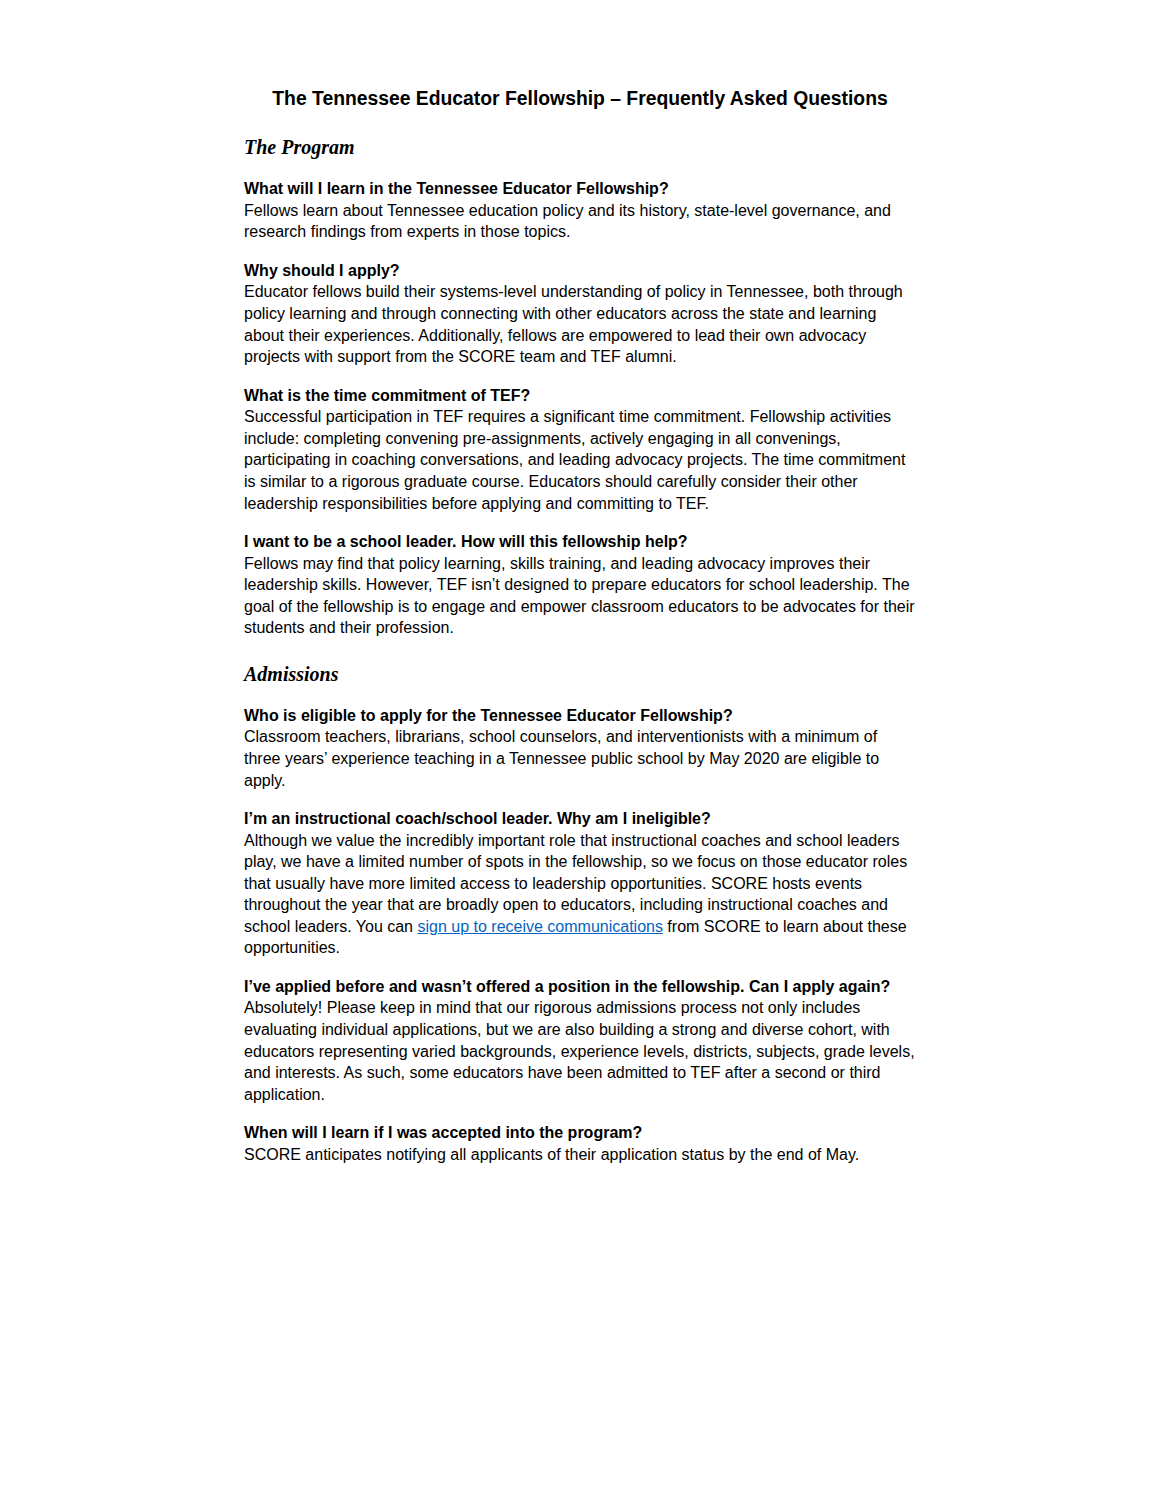The Tennessee Educator Fellowship – Frequently Asked Questions
The Program
What will I learn in the Tennessee Educator Fellowship?
Fellows learn about Tennessee education policy and its history, state-level governance, and research findings from experts in those topics.
Why should I apply?
Educator fellows build their systems-level understanding of policy in Tennessee, both through policy learning and through connecting with other educators across the state and learning about their experiences. Additionally, fellows are empowered to lead their own advocacy projects with support from the SCORE team and TEF alumni.
What is the time commitment of TEF?
Successful participation in TEF requires a significant time commitment. Fellowship activities include: completing convening pre-assignments, actively engaging in all convenings, participating in coaching conversations, and leading advocacy projects. The time commitment is similar to a rigorous graduate course. Educators should carefully consider their other leadership responsibilities before applying and committing to TEF.
I want to be a school leader. How will this fellowship help?
Fellows may find that policy learning, skills training, and leading advocacy improves their leadership skills. However, TEF isn’t designed to prepare educators for school leadership. The goal of the fellowship is to engage and empower classroom educators to be advocates for their students and their profession.
Admissions
Who is eligible to apply for the Tennessee Educator Fellowship?
Classroom teachers, librarians, school counselors, and interventionists with a minimum of three years’ experience teaching in a Tennessee public school by May 2020 are eligible to apply.
I’m an instructional coach/school leader. Why am I ineligible?
Although we value the incredibly important role that instructional coaches and school leaders play, we have a limited number of spots in the fellowship, so we focus on those educator roles that usually have more limited access to leadership opportunities. SCORE hosts events throughout the year that are broadly open to educators, including instructional coaches and school leaders. You can sign up to receive communications from SCORE to learn about these opportunities.
I’ve applied before and wasn’t offered a position in the fellowship. Can I apply again?
Absolutely! Please keep in mind that our rigorous admissions process not only includes evaluating individual applications, but we are also building a strong and diverse cohort, with educators representing varied backgrounds, experience levels, districts, subjects, grade levels, and interests. As such, some educators have been admitted to TEF after a second or third application.
When will I learn if I was accepted into the program?
SCORE anticipates notifying all applicants of their application status by the end of May.